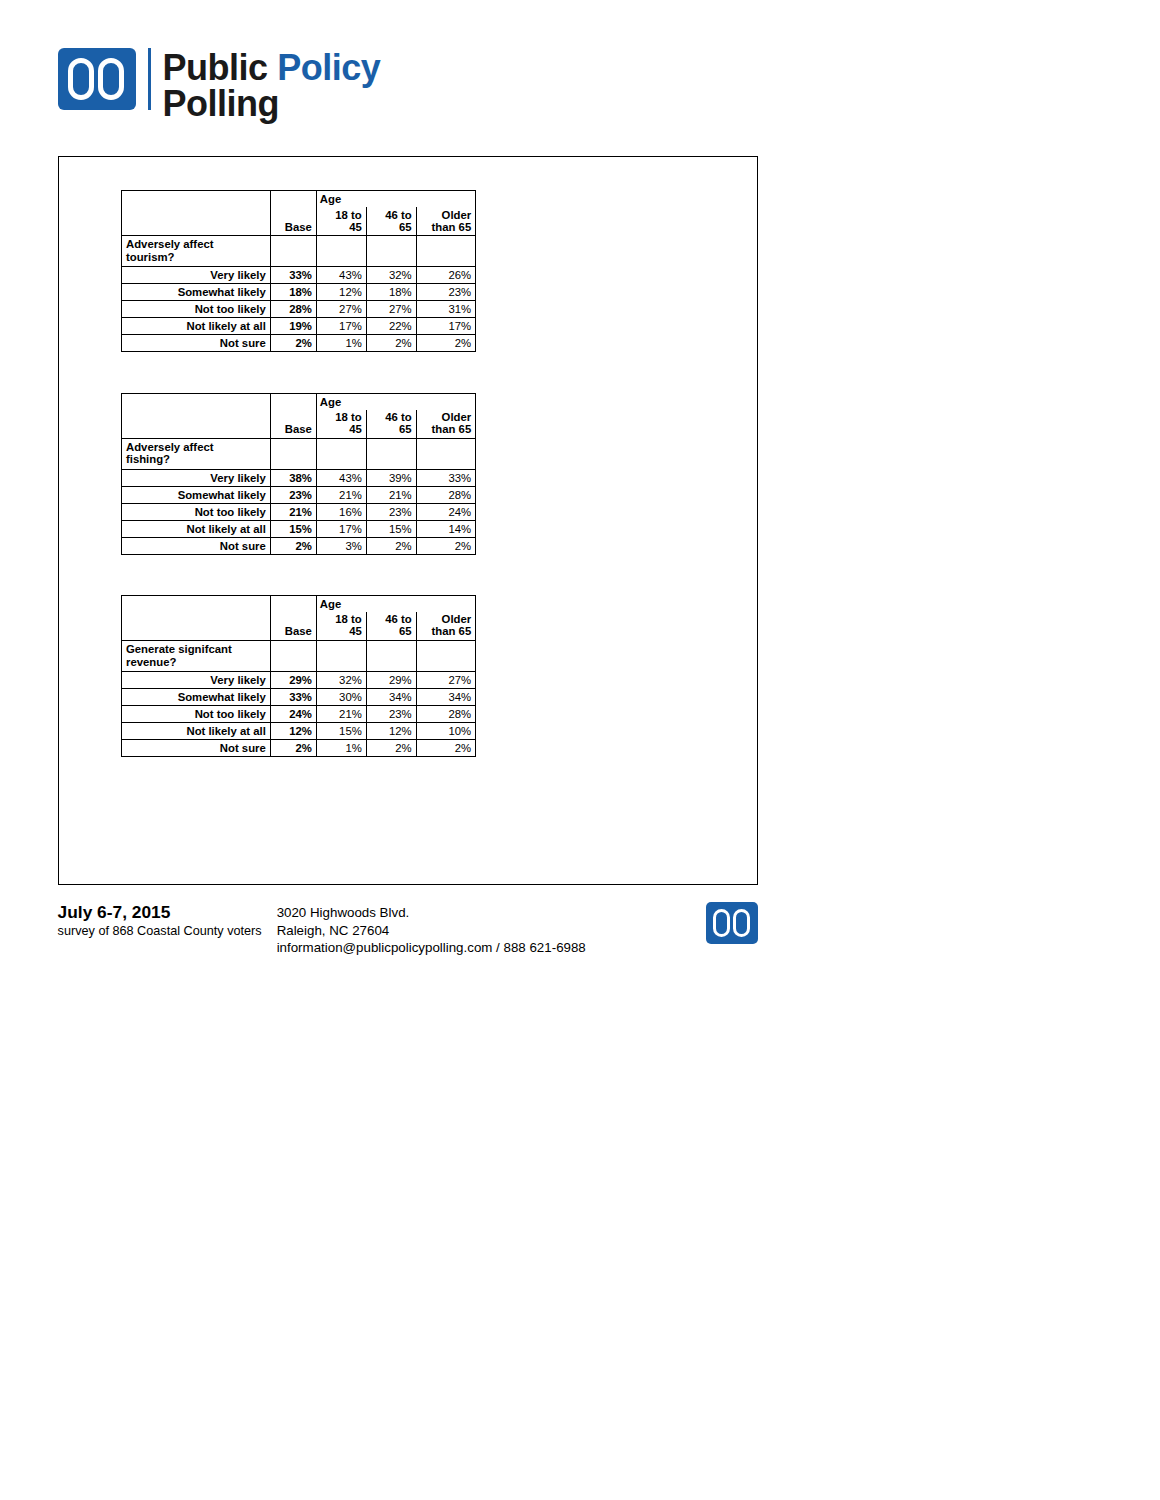Public Policy
Polling
| | | Age |
| | Base | 18 to 45 | 46 to 65 | Older than 65 |
| Adversely affect tourism? | | | | |
| Very likely | 33% | 43% | 32% | 26% |
| Somewhat likely | 18% | 12% | 18% | 23% |
| Not too likely | 28% | 27% | 27% | 31% |
| Not likely at all | 19% | 17% | 22% | 17% |
| Not sure | 2% | 1% | 2% | 2% |
| | | Age |
| | Base | 18 to 45 | 46 to 65 | Older than 65 |
| Adversely affect fishing? | | | | |
| Very likely | 38% | 43% | 39% | 33% |
| Somewhat likely | 23% | 21% | 21% | 28% |
| Not too likely | 21% | 16% | 23% | 24% |
| Not likely at all | 15% | 17% | 15% | 14% |
| Not sure | 2% | 3% | 2% | 2% |
| | | Age |
| | Base | 18 to 45 | 46 to 65 | Older than 65 |
| Generate signifcant revenue? | | | | |
| Very likely | 29% | 32% | 29% | 27% |
| Somewhat likely | 33% | 30% | 34% | 34% |
| Not too likely | 24% | 21% | 23% | 28% |
| Not likely at all | 12% | 15% | 12% | 10% |
| Not sure | 2% | 1% | 2% | 2% |
July 6-7, 2015
survey of 868 Coastal County voters
3020 Highwoods Blvd.
Raleigh, NC 27604
information@publicpolicypolling.com / 888 621-6988